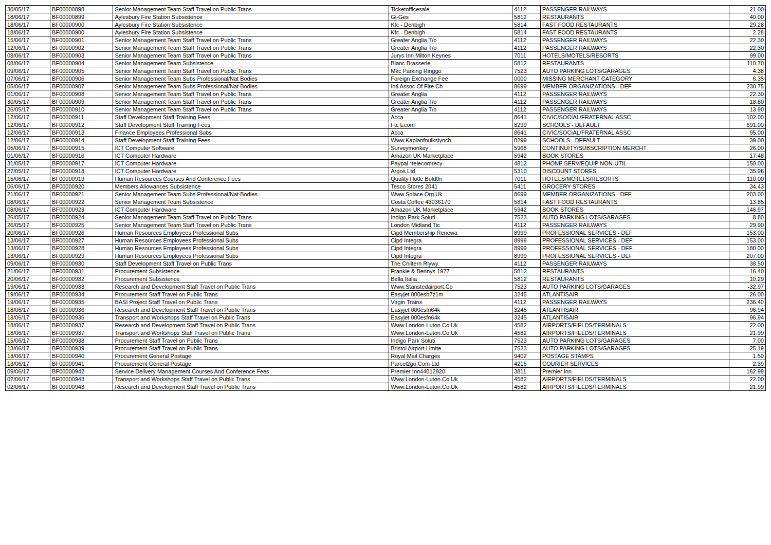| 30/05/17 | BF00000898 | Senior Management Team Staff Travel on Public Trans | Ticketofficesale | 4112 | PASSENGER RAILWAYS | 21.00 |
| 18/06/17 | BF00000899 | Aylesbury Fire Station Subsistence | Gi-Ges | 5812 | RESTAURANTS | 40.00 |
| 18/06/17 | BF00000900 | Aylesbury Fire Station Subsistence | Kfc - Denbigh | 5814 | FAST FOOD RESTAURANTS | 29.28 |
| 18/06/17 | BF00000900 | Aylesbury Fire Station Subsistence | Kfc - Denbigh | 5814 | FAST FOOD RESTAURANTS | 2.28 |
| 15/06/17 | BF00000901 | Senior Management Team Staff Travel on Public Trans | Greater Anglia T/o | 4112 | PASSENGER RAILWAYS | 22.30 |
| 12/06/17 | BF00000902 | Senior Management Team Staff Travel on Public Trans | Greater Anglia T/o | 4112 | PASSENGER RAILWAYS | 22.30 |
| 08/06/17 | BF00000903 | Senior Management Team Staff Travel on Public Trans | Jurys Inn Milton Keynes | 7011 | HOTELS/MOTELS/RESORTS | 99.00 |
| 08/06/17 | BF00000904 | Senior Management Team Subsistence | Blanc Brasserie | 5812 | RESTAURANTS | 110.70 |
| 09/06/17 | BF00000905 | Senior Management Team Staff Travel on Public Trans | Mkc Parking Ringgo | 7523 | AUTO PARKING LOTS/GARAGES | 4.38 |
| 07/06/17 | BF00000906 | Senior Management Team Subs Professional/Nat Bodies | Foreign Exchange Fee | 0000 | MISSING MERCHANT CATEGORY | 6.35 |
| 05/06/17 | BF00000907 | Senior Management Team Subs Professional/Nat Bodies | Intl Assoc Of Fire Ch | 8699 | MEMBER ORGANIZATIONS - DEF | 230.75 |
| 01/06/17 | BF00000908 | Senior Management Team Staff Travel on Public Trans | Greater Anglia | 4112 | PASSENGER RAILWAYS | 22.30 |
| 30/05/17 | BF00000909 | Senior Management Team Staff Travel on Public Trans | Greater Anglia T/o | 4112 | PASSENGER RAILWAYS | 18.80 |
| 26/05/17 | BF00000910 | Senior Management Team Staff Travel on Public Trans | Greater Anglia T/o | 4112 | PASSENGER RAILWAYS | 13.90 |
| 12/06/17 | BF00000911 | Staff Development Staff Training Fees | Acca | 8641 | CIVIC/SOCIAL/FRATERNAL ASSC | 102.00 |
| 12/06/17 | BF00000912 | Staff Development Staff Training Fees | Ftc Ecom | 8299 | SCHOOLS - DEFAULT | 691.00 |
| 12/06/17 | BF00000913 | Finance Employees Professional Subs | Acca | 8641 | CIVIC/SOCIAL/FRATERNAL ASSC | 95.00 |
| 12/06/17 | BF00000914 | Staff Development Staff Training Fees | Www.Kaplanfoulkslynch. | 8299 | SCHOOLS - DEFAULT | 39.00 |
| 05/06/17 | BF00000915 | ICT Computer Software | Surveymonkey | 5968 | CONTINUITY/SUBSCRIPTION MERCHT | 26.00 |
| 01/06/17 | BF00000916 | ICT Computer Hardware | Amazon UK Marketplace | 5942 | BOOK STORES | 17.48 |
| 31/05/17 | BF00000917 | ICT Computer Hardware | Paypal *telecomrecy | 4812 | PHONE SERV/EQUIP NON-UTIL | 150.00 |
| 27/05/17 | BF00000918 | ICT Computer Hardware | Argos Ltd | 5310 | DISCOUNT STORES | 35.96 |
| 15/06/17 | BF00000919 | Human Resources Courses And Conference Fees | Quality Hotle Bold0n | 7011 | HOTELS/MOTELS/RESORTS | 110.00 |
| 06/06/17 | BF00000920 | Members Allowances Subsistence | Tesco Stores 2041 | 5411 | GROCERY STORES | 34.43 |
| 21/06/17 | BF00000921 | Senior Management Team Subs Professional/Nat Bodies | Www.Solace.Org.Uk | 8699 | MEMBER ORGANIZATIONS - DEF | 203.00 |
| 08/06/17 | BF00000922 | Senior Management Team Subsistence | Costa Coffee 43036170 | 5814 | FAST FOOD RESTAURANTS | 13.85 |
| 08/06/17 | BF00000923 | ICT Computer Hardware | Amazon UK Marketplace | 5942 | BOOK STORES | 146.97 |
| 26/05/17 | BF00000924 | Senior Management Team Staff Travel on Public Trans | Indigo Park Soluti | 7523 | AUTO PARKING LOTS/GARAGES | 8.80 |
| 26/05/17 | BF00000925 | Senior Management Team Staff Travel on Public Trans | London Midland Tic | 4112 | PASSENGER RAILWAYS | 29.90 |
| 20/06/17 | BF00000926 | Human Resources Employees Professional Subs | Cipd Membership Renewa | 8999 | PROFESSIONAL SERVICES - DEF | 153.00 |
| 13/06/17 | BF00000927 | Human Resources Employees Professional Subs | Cipd Integra | 8999 | PROFESSIONAL SERVICES - DEF | 153.00 |
| 13/06/17 | BF00000928 | Human Resources Employees Professional Subs | Cipd Integra | 8999 | PROFESSIONAL SERVICES - DEF | 180.00 |
| 13/06/17 | BF00000929 | Human Resources Employees Professional Subs | Cipd Integra | 8999 | PROFESSIONAL SERVICES - DEF | 207.00 |
| 09/06/17 | BF00000930 | Staff Development Staff Travel on Public Trans | The Chiltern Rlywy | 4112 | PASSENGER RAILWAYS | 38.50 |
| 21/06/17 | BF00000931 | Procurement Subsistence | Frankie & Bennys 1977 | 5812 | RESTAURANTS | 16.40 |
| 20/06/17 | BF00000932 | Procurement Subsistence | Bella Italia | 5812 | RESTAURANTS | 10.29 |
| 19/06/17 | BF00000933 | Research and Development Staff Travel on Public Trans | Www.Stanstedairport.Co | 7523 | AUTO PARKING LOTS/GARAGES | -32.97 |
| 19/06/17 | BF00000934 | Procurement Staff Travel on Public Trans | Easyjet 000esb7z1m | 3245 | ATLANTISAIR | -26.00 |
| 19/06/17 | BF00000935 | BASI Project Staff Travel on Public Trans | Virgin Trains | 4112 | PASSENGER RAILWAYS | 236.40 |
| 18/06/17 | BF00000936 | Research and Development Staff Travel on Public Trans | Easyjet 000esfn64k | 3245 | ATLANTISAIR | 96.94 |
| 18/06/17 | BF00000936 | Transport and Workshops Staff Travel on Public Trans | Easyjet 000esfn64k | 3245 | ATLANTISAIR | 96.94 |
| 18/06/17 | BF00000937 | Research and Development Staff Travel on Public Trans | Www.London-Luton.Co.Uk | 4582 | AIRPORTS/FIELDS/TERMINALS | 22.00 |
| 18/06/17 | BF00000937 | Transport and Workshops Staff Travel on Public Trans | Www.London-Luton.Co.Uk | 4582 | AIRPORTS/FIELDS/TERMINALS | 21.99 |
| 15/06/17 | BF00000938 | Procurement Staff Travel on Public Trans | Indigo Park Soluti | 7523 | AUTO PARKING LOTS/GARAGES | 7.00 |
| 13/06/17 | BF00000939 | Procurement Staff Travel on Public Trans | Bristol Airport Limite | 7523 | AUTO PARKING LOTS/GARAGES | -25.19 |
| 13/06/17 | BF00000940 | Procurement General Postage | Royal Mail Charges | 9402 | POSTAGE STAMPS | 1.50 |
| 13/06/17 | BF00000941 | Procurement General Postage | Parcel2go.Com Ltd | 4215 | COURIER SERVICES | 2.39 |
| 09/06/17 | BF00000942 | Service Delivery Management Courses And Conference Fees | Premier Inn44012920 | 3811 | Premier Inn | 162.99 |
| 02/06/17 | BF00000943 | Transport and Workshops Staff Travel on Public Trans | Www.London-Luton.Co.Uk | 4582 | AIRPORTS/FIELDS/TERMINALS | 22.00 |
| 02/06/17 | BF00000943 | Research and Development Staff Travel on Public Trans | Www.London-Luton.Co.Uk | 4582 | AIRPORTS/FIELDS/TERMINALS | 21.99 |